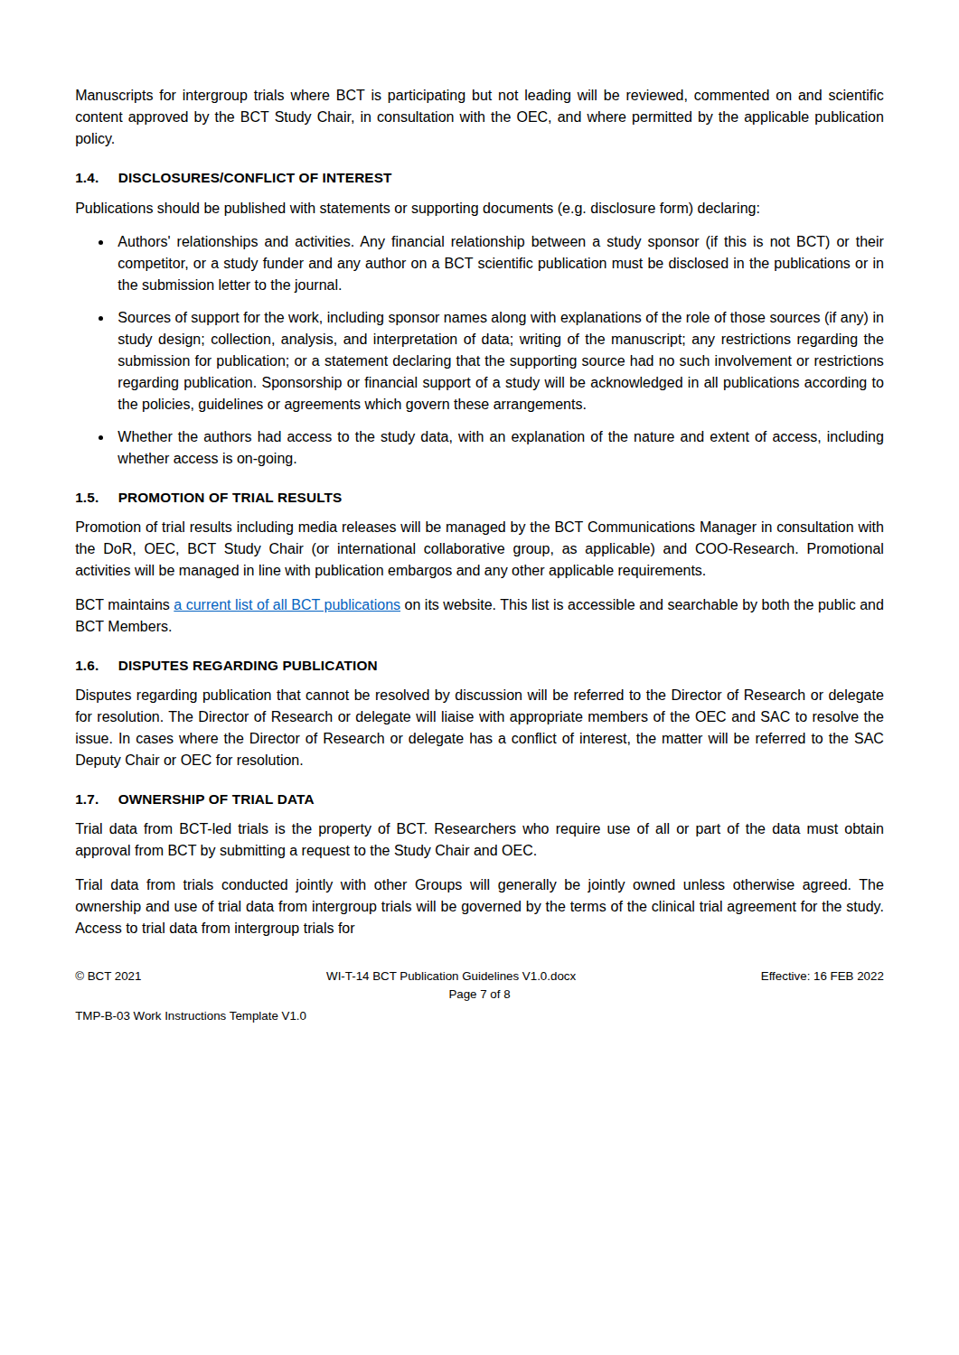Manuscripts for intergroup trials where BCT is participating but not leading will be reviewed, commented on and scientific content approved by the BCT Study Chair, in consultation with the OEC, and where permitted by the applicable publication policy.
1.4. Disclosures/Conflict of Interest
Publications should be published with statements or supporting documents (e.g. disclosure form) declaring:
Authors' relationships and activities. Any financial relationship between a study sponsor (if this is not BCT) or their competitor, or a study funder and any author on a BCT scientific publication must be disclosed in the publications or in the submission letter to the journal.
Sources of support for the work, including sponsor names along with explanations of the role of those sources (if any) in study design; collection, analysis, and interpretation of data; writing of the manuscript; any restrictions regarding the submission for publication; or a statement declaring that the supporting source had no such involvement or restrictions regarding publication. Sponsorship or financial support of a study will be acknowledged in all publications according to the policies, guidelines or agreements which govern these arrangements.
Whether the authors had access to the study data, with an explanation of the nature and extent of access, including whether access is on-going.
1.5. Promotion of Trial Results
Promotion of trial results including media releases will be managed by the BCT Communications Manager in consultation with the DoR, OEC, BCT Study Chair (or international collaborative group, as applicable) and COO-Research. Promotional activities will be managed in line with publication embargos and any other applicable requirements.
BCT maintains a current list of all BCT publications on its website. This list is accessible and searchable by both the public and BCT Members.
1.6. Disputes Regarding Publication
Disputes regarding publication that cannot be resolved by discussion will be referred to the Director of Research or delegate for resolution. The Director of Research or delegate will liaise with appropriate members of the OEC and SAC to resolve the issue. In cases where the Director of Research or delegate has a conflict of interest, the matter will be referred to the SAC Deputy Chair or OEC for resolution.
1.7. Ownership of Trial Data
Trial data from BCT-led trials is the property of BCT. Researchers who require use of all or part of the data must obtain approval from BCT by submitting a request to the Study Chair and OEC.
Trial data from trials conducted jointly with other Groups will generally be jointly owned unless otherwise agreed. The ownership and use of trial data from intergroup trials will be governed by the terms of the clinical trial agreement for the study. Access to trial data from intergroup trials for
© BCT 2021 WI-T-14 BCT Publication Guidelines V1.0.docx Effective: 16 FEB 2022
Page 7 of 8
TMP-B-03 Work Instructions Template V1.0